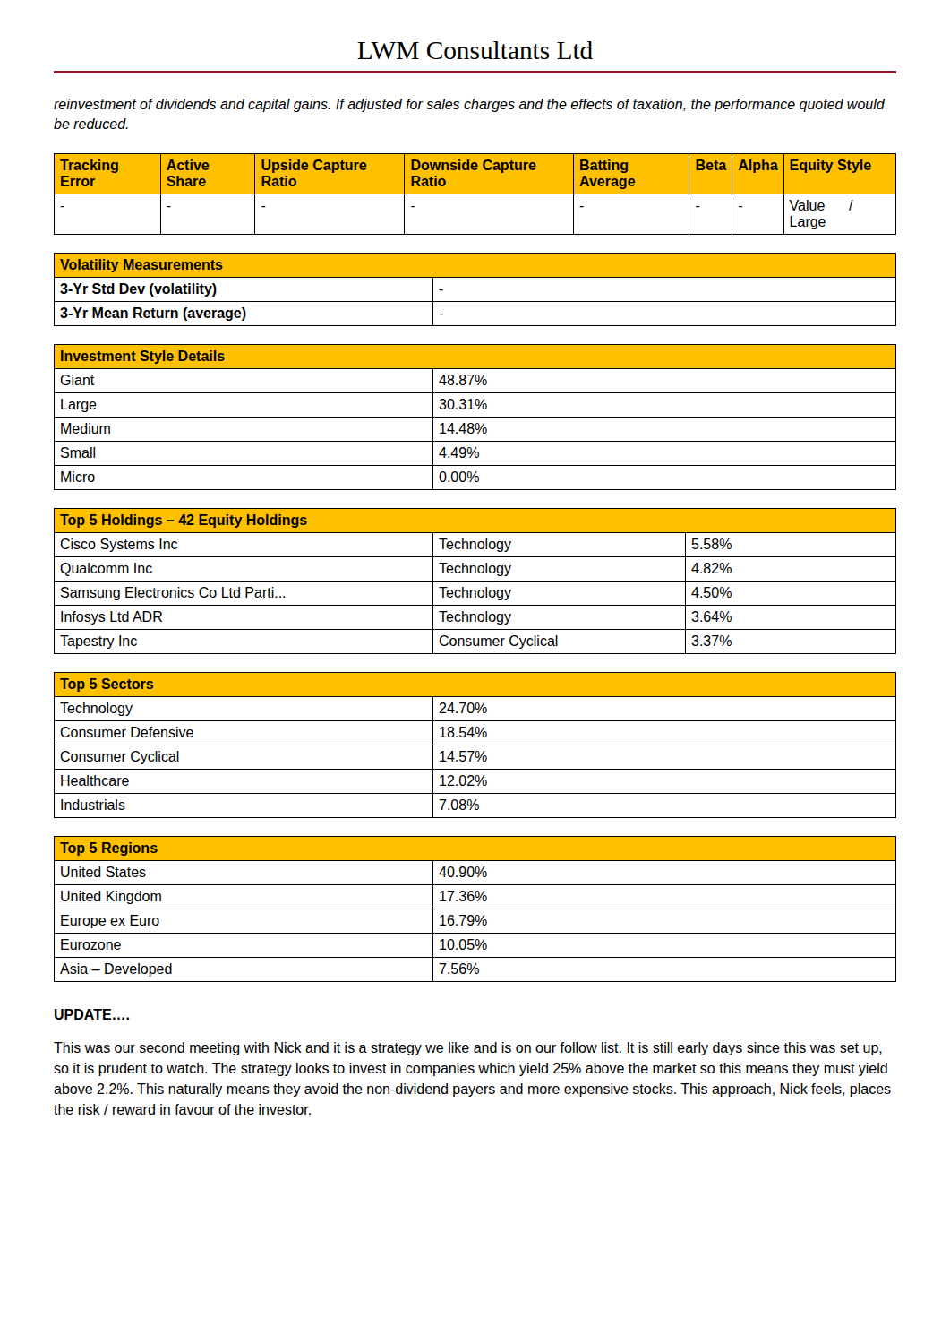LWM Consultants Ltd
reinvestment of dividends and capital gains. If adjusted for sales charges and the effects of taxation, the performance quoted would be reduced.
| Tracking Error | Active Share | Upside Capture Ratio | Downside Capture Ratio | Batting Average | Beta | Alpha | Equity Style |
| --- | --- | --- | --- | --- | --- | --- | --- |
| - | - | - | - | - | - | - | Value / Large |
| Volatility Measurements |
| 3-Yr Std Dev (volatility) | - |
| 3-Yr Mean Return (average) | - |
| Investment Style Details |
| Giant | 48.87% |
| Large | 30.31% |
| Medium | 14.48% |
| Small | 4.49% |
| Micro | 0.00% |
| Top 5 Holdings – 42 Equity Holdings |
| Cisco Systems Inc | Technology | 5.58% |
| Qualcomm Inc | Technology | 4.82% |
| Samsung Electronics Co Ltd Parti... | Technology | 4.50% |
| Infosys Ltd ADR | Technology | 3.64% |
| Tapestry Inc | Consumer Cyclical | 3.37% |
| Top 5 Sectors |
| Technology | 24.70% |
| Consumer Defensive | 18.54% |
| Consumer Cyclical | 14.57% |
| Healthcare | 12.02% |
| Industrials | 7.08% |
| Top 5 Regions |
| United States | 40.90% |
| United Kingdom | 17.36% |
| Europe ex Euro | 16.79% |
| Eurozone | 10.05% |
| Asia – Developed | 7.56% |
UPDATE….
This was our second meeting with Nick and it is a strategy we like and is on our follow list. It is still early days since this was set up, so it is prudent to watch. The strategy looks to invest in companies which yield 25% above the market so this means they must yield above 2.2%. This naturally means they avoid the non-dividend payers and more expensive stocks. This approach, Nick feels, places the risk / reward in favour of the investor.